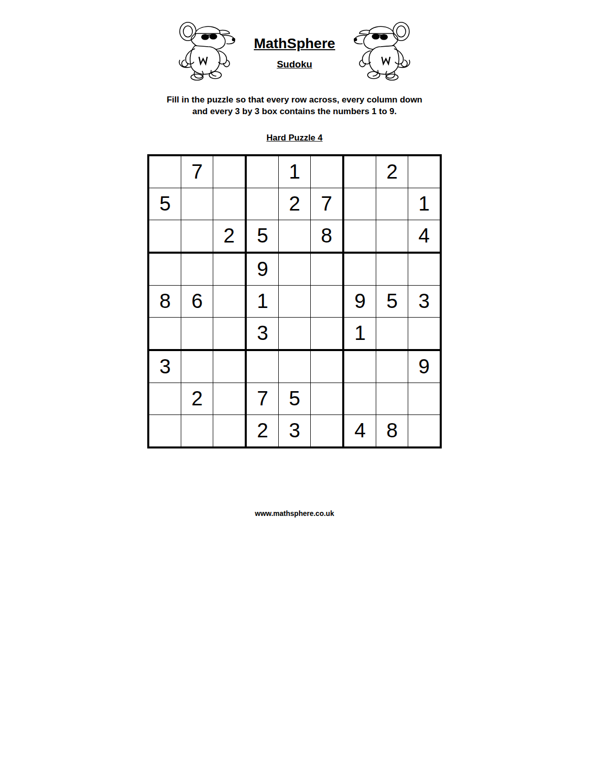MathSphere
Sudoku
Fill in the puzzle so that every row across, every column down
and every 3 by 3 box contains the numbers 1 to 9.
Hard Puzzle 4
| | 7 | | | 1 | | | 2 | |
| 5 | | | | 2 | 7 | | | 1 |
| | | 2 | 5 | | 8 | | | 4 |
| | | | 9 | | | | | |
| 8 | 6 | | 1 | | | 9 | 5 | 3 |
| | | | 3 | | | 1 | | |
| 3 | | | | | | | | 9 |
| | 2 | | 7 | 5 | | | | |
| | | | 2 | 3 | | 4 | 8 | |
www.mathsphere.co.uk